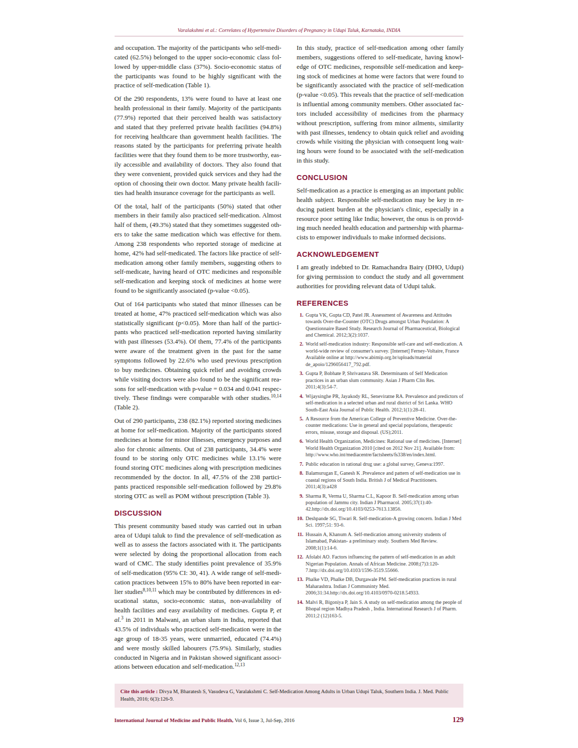Varalakshmi et al.: Correlates of Hypertensive Disorders of Pregnancy in Udupi Taluk, Karnataka, INDIA
and occupation. The majority of the participants who self-medicated (62.5%) belonged to the upper socio-economic class followed by upper-middle class (37%). Socio-economic status of the participants was found to be highly significant with the practice of self-medication (Table 1).
Of the 290 respondents, 13% were found to have at least one health professional in their family. Majority of the participants (77.9%) reported that their perceived health was satisfactory and stated that they preferred private health facilities (94.8%) for receiving healthcare than government health facilities. The reasons stated by the participants for preferring private health facilities were that they found them to be more trustworthy, easily accessible and availability of doctors. They also found that they were convenient, provided quick services and they had the option of choosing their own doctor. Many private health facilities had health insurance coverage for the participants as well.
Of the total, half of the participants (50%) stated that other members in their family also practiced self-medication. Almost half of them, (49.3%) stated that they sometimes suggested others to take the same medication which was effective for them. Among 238 respondents who reported storage of medicine at home, 42% had self-medicated. The factors like practice of self-medication among other family members, suggesting others to self-medicate, having heard of OTC medicines and responsible self-medication and keeping stock of medicines at home were found to be significantly associated (p-value <0.05).
Out of 164 participants who stated that minor illnesses can be treated at home, 47% practiced self-medication which was also statistically significant (p<0.05). More than half of the participants who practiced self-medication reported having similarity with past illnesses (53.4%). Of them, 77.4% of the participants were aware of the treatment given in the past for the same symptoms followed by 22.6% who used previous prescription to buy medicines. Obtaining quick relief and avoiding crowds while visiting doctors were also found to be the significant reasons for self-medication with p-value = 0.034 and 0.041 respectively. These findings were comparable with other studies.10,14 (Table 2).
Out of 290 participants, 238 (82.1%) reported storing medicines at home for self-medication. Majority of the participants stored medicines at home for minor illnesses, emergency purposes and also for chronic ailments. Out of 238 participants, 34.4% were found to be storing only OTC medicines while 13.1% were found storing OTC medicines along with prescription medicines recommended by the doctor. In all, 47.5% of the 238 participants practiced responsible self-medication followed by 29.8% storing OTC as well as POM without prescription (Table 3).
DISCUSSION
This present community based study was carried out in urban area of Udupi taluk to find the prevalence of self-medication as well as to assess the factors associated with it. The participants were selected by doing the proportional allocation from each ward of CMC. The study identifies point prevalence of 35.9% of self-medication (95% CI: 30, 41). A wide range of self-medication practices between 15% to 80% have been reported in earlier studies8,10,11 which may be contributed by differences in educational status, socio-economic status, non-availability of health facilities and easy availability of medicines. Gupta P, et al.3 in 2011 in Malwani, an urban slum in India, reported that 43.5% of individuals who practiced self-medication were in the age group of 18-35 years, were unmarried, educated (74.4%) and were mostly skilled labourers (75.9%). Similarly, studies conducted in Nigeria and in Pakistan showed significant associations between education and self-medication.12,13
In this study, practice of self-medication among other family members, suggestions offered to self-medicate, having knowledge of OTC medicines, responsible self-medication and keeping stock of medicines at home were factors that were found to be significantly associated with the practice of self-medication (p-value <0.05). This reveals that the practice of self-medication is influential among community members. Other associated factors included accessibility of medicines from the pharmacy without prescription, suffering from minor ailments, similarity with past illnesses, tendency to obtain quick relief and avoiding crowds while visiting the physician with consequent long waiting hours were found to be associated with the self-medication in this study.
CONCLUSION
Self-medication as a practice is emerging as an important public health subject. Responsible self-medication may be key in reducing patient burden at the physician's clinic, especially in a resource poor setting like India; however, the onus is on providing much needed health education and partnership with pharmacists to empower individuals to make informed decisions.
ACKNOWLEDGEMENT
I am greatly indebted to Dr. Ramachandra Bairy (DHO, Udupi) for giving permission to conduct the study and all government authorities for providing relevant data of Udupi taluk.
REFERENCES
Gupta VK, Gupta CD, Patel JR. Assessment of Awareness and Attitudes towards Over-the-Counter (OTC) Drugs amongst Urban Population: A Questionnaire Based Study. Research Journal of Pharmaceutical, Biological and Chemical. 2012;3(2):1037.
World self-medication industry: Responsible self-care and self-medication. A world-wide review of consumer's survey. [Internet] Ferney-Voltaire, France Available online at http://www.abimip.org.br/uploads/material de_apoio/1296056417_792.pdf.
Gupta P, Bobhate P, Shrivastava SR. Determinants of Self Medication practices in an urban slum community. Asian J Pharm Clin Res. 2011;4(3):54-7.
Wijaysinghe PR, Jayakody RL, Seneviratne RA. Prevalence and predictors of self-medication in a selected urban and rural district of Sri Lanka. WHO South-East Asia Journal of Public Health. 2012;1(1):28-41.
A Resource from the American College of Preventive Medicine. Over-the-counter medications: Use in general and special populations, therapeutic errors, misuse, storage and disposal. (US);2011.
World Health Organization, Medicines: Rational use of medicines. [Internet] World Health Organization 2010 [cited on 2012 Nov 21]. Available from: http://www.who.int/mediacentre/factsheets/fs338/en/index.html.
Public education in rational drug use: a global survey, Geneva:1997.
Balamurugan E, Ganesh K .Prevalence and pattern of self-medication use in coastal regions of South India. British J of Medical Practitioners. 2011;4(3):a428
Sharma R, Verma U, Sharma C.L, Kapoor B. Self-medication among urban population of Jammu city. Indian J Pharmacol. 2005;37(1):40-42.http://dx.doi.org/10.4103/0253-7613.13856.
Deshpande SG, Tiwari R. Self-medication-A growing concern. Indian J Med Sci. 1997;51: 93-6.
Hussain A, Khanum A. Self-medication among university students of Islamabad, Pakistan- a preliminary study. Southern Med Review. 2008;1(1):14-6.
Afolabi AO. Factors influencing the pattern of self-medication in an adult Nigerian Population. Annals of African Medicine. 2008;(7)3:120-7.http://dx.doi.org/10.4103/1596-3519.55666.
Phalke VD, Phalke DB, Durgawale PM. Self-medication practices in rural Maharashtra. Indian J Communinty Med. 2006;31:34.http://dx.doi.org/10.4103/0970-0218.54933.
Malvi R, Bigoniya P, Jain S. A study on self-medication among the people of Bhopal region Madhya Pradesh , India. International Research J of Pharm. 2011;2 (12)163-5.
Cite this article : Divya M, Bharatesh S, Vasudeva G, Varalakshmi C. Self-Medication Among Adults in Urban Udupi Taluk, Southern India. J. Med. Public Health, 2016; 6(3):126-9.
International Journal of Medicine and Public Health, Vol 6, Issue 3, Jul-Sep, 2016
129